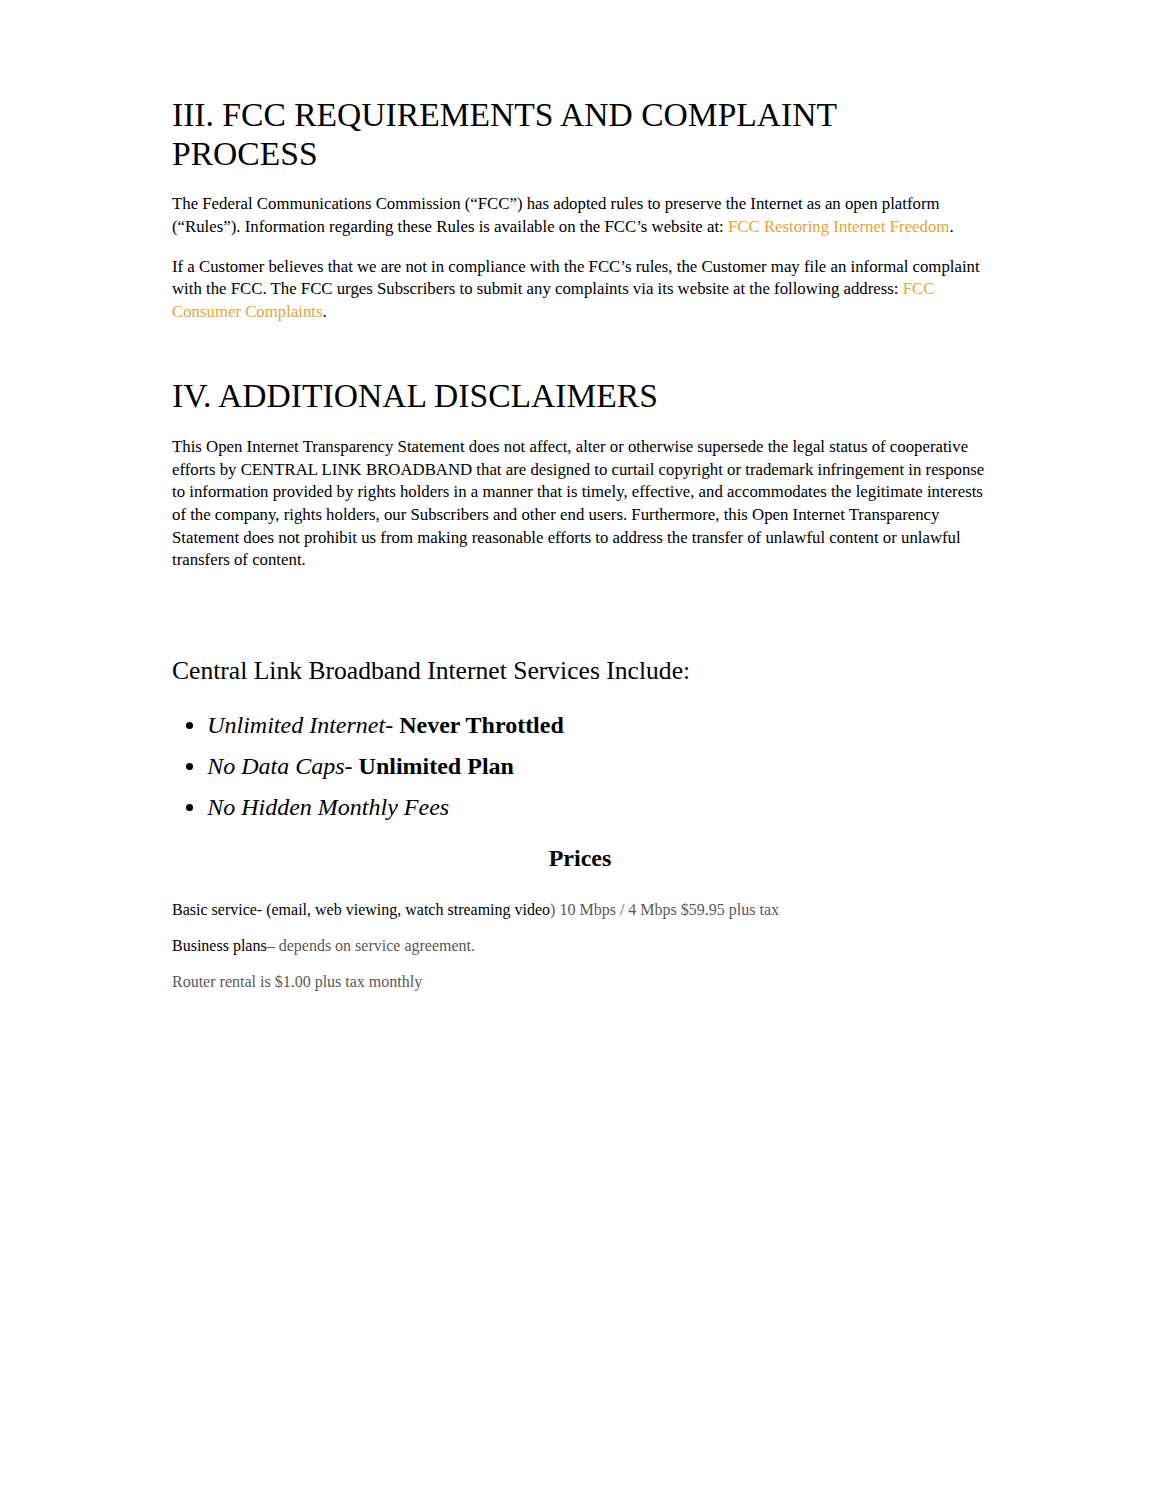III. FCC REQUIREMENTS AND COMPLAINT PROCESS
The Federal Communications Commission (“FCC”) has adopted rules to preserve the Internet as an open platform (“Rules”). Information regarding these Rules is available on the FCC’s website at: FCC Restoring Internet Freedom.
If a Customer believes that we are not in compliance with the FCC’s rules, the Customer may file an informal complaint with the FCC. The FCC urges Subscribers to submit any complaints via its website at the following address: FCC Consumer Complaints.
IV. ADDITIONAL DISCLAIMERS
This Open Internet Transparency Statement does not affect, alter or otherwise supersede the legal status of cooperative efforts by CENTRAL LINK BROADBAND that are designed to curtail copyright or trademark infringement in response to information provided by rights holders in a manner that is timely, effective, and accommodates the legitimate interests of the company, rights holders, our Subscribers and other end users. Furthermore, this Open Internet Transparency Statement does not prohibit us from making reasonable efforts to address the transfer of unlawful content or unlawful transfers of content.
Central Link Broadband Internet Services Include:
Unlimited Internet- Never Throttled
No Data Caps- Unlimited Plan
No Hidden Monthly Fees
Prices
Basic service- (email, web viewing, watch streaming video) 10 Mbps / 4 Mbps $59.95 plus tax
Business plans– depends on service agreement.
Router rental is $1.00 plus tax monthly